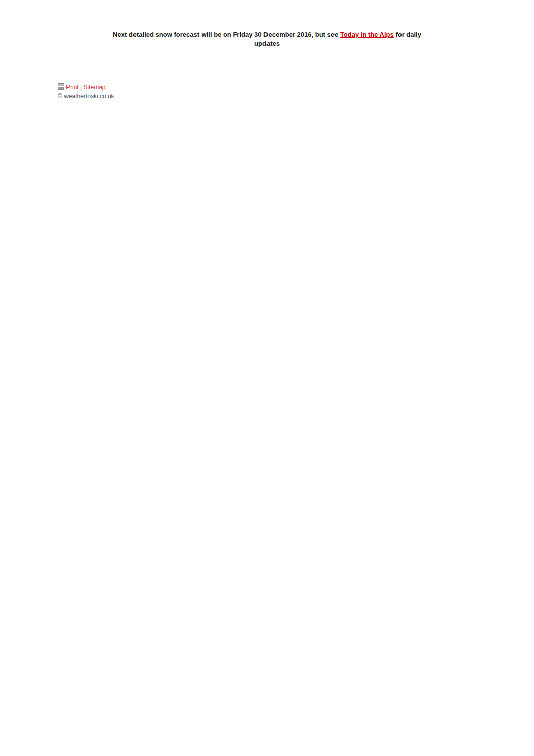Next detailed snow forecast will be on Friday 30 December 2016, but see Today in the Alps for daily updates
Print | Sitemap
© weathertoski.co.uk